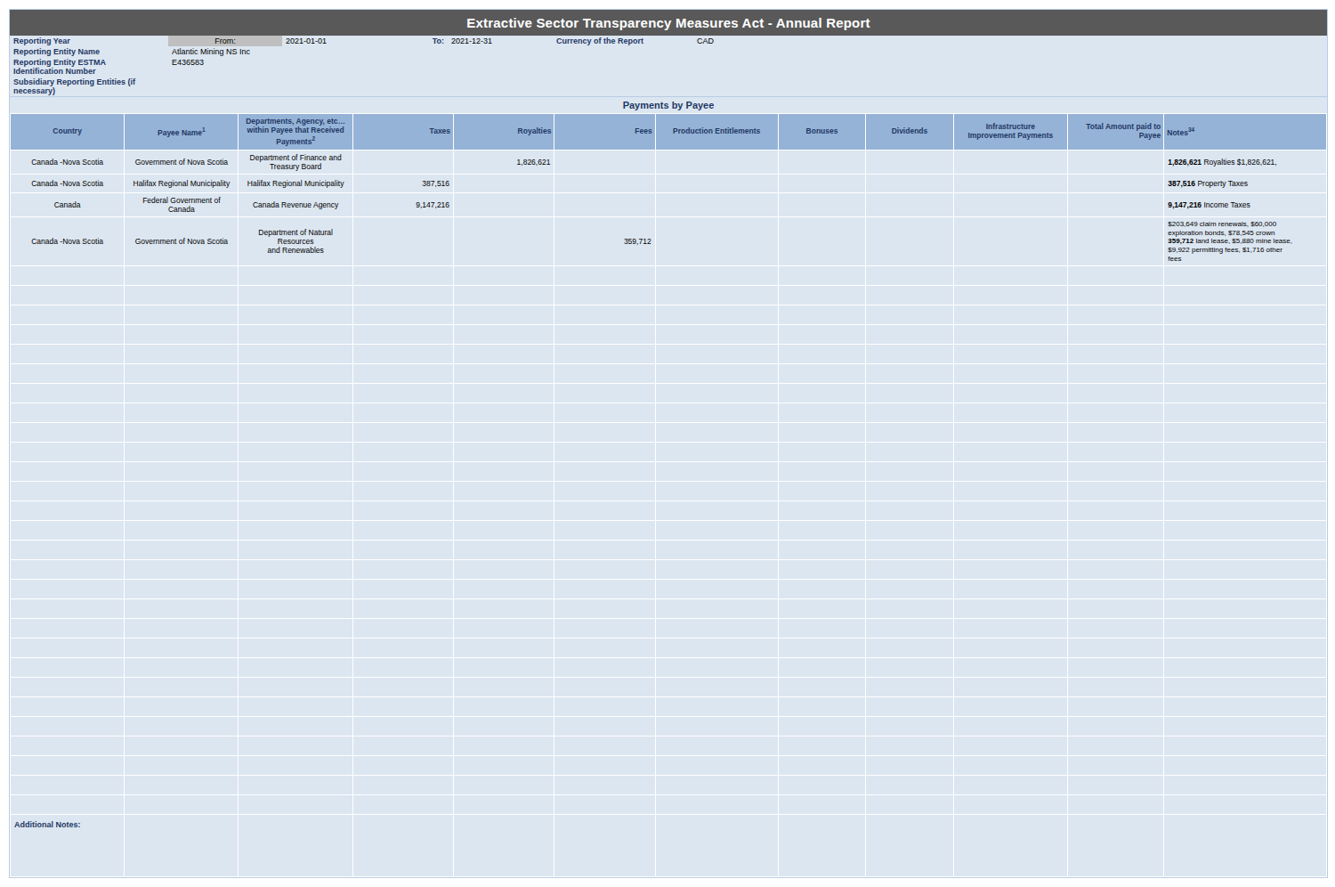Extractive Sector Transparency Measures Act - Annual Report
| Reporting Year | From: | 2021-01-01 | To: | 2021-12-31 | Currency of the Report | CAD | |
| Reporting Entity Name | Atlantic Mining NS Inc | | | | | |
| Reporting Entity ESTMA Identification Number | E436583 | | | | | |
| Subsidiary Reporting Entities (if necessary) | | | | | | |
Payments by Payee
| Country | Payee Name 1 | Departments, Agency, etc… within Payee that Received Payments 2 | Taxes | Royalties | Fees | Production Entitlements | Bonuses | Dividends | Infrastructure Improvement Payments | Total Amount paid to Payee | Notes 34 |
| --- | --- | --- | --- | --- | --- | --- | --- | --- | --- | --- | --- |
| Canada -Nova Scotia | Government of Nova Scotia | Department of Finance and Treasury Board | | 1,826,621 | | | | | | | 1,826,621 Royalties $1,826,621, |
| Canada -Nova Scotia | Halifax Regional Municipality | Halifax Regional Municipality | 387,516 | | | | | | | | 387,516 Property Taxes |
| Canada | Federal Government of Canada | Canada Revenue Agency | 9,147,216 | | | | | | | | 9,147,216 Income Taxes |
| Canada -Nova Scotia | Government of Nova Scotia | Department of Natural Resources and Renewables | | | 359,712 | | | | | | $203,649 claim renewals, $60,000 exploration bonds, $78,545 crown 359,712 land lease, $5,880 mine lease, $9,922 permitting fees, $1,716 other fees |
| Additional Notes: | | | | | | | | | | | |